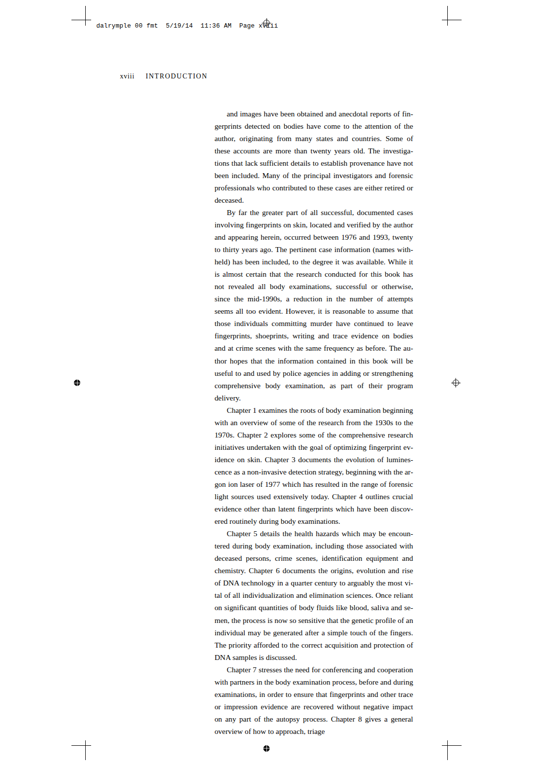dalrymple 00 fmt 5/19/14 11:36 AM Page xviii
xviii INTRODUCTION
and images have been obtained and anecdotal reports of fingerprints detected on bodies have come to the attention of the author, originating from many states and countries. Some of these accounts are more than twenty years old. The investigations that lack sufficient details to establish provenance have not been included. Many of the principal investigators and forensic professionals who contributed to these cases are either retired or deceased.
By far the greater part of all successful, documented cases involving fingerprints on skin, located and verified by the author and appearing herein, occurred between 1976 and 1993, twenty to thirty years ago. The pertinent case information (names withheld) has been included, to the degree it was available. While it is almost certain that the research conducted for this book has not revealed all body examinations, successful or otherwise, since the mid-1990s, a reduction in the number of attempts seems all too evident. However, it is reasonable to assume that those individuals committing murder have continued to leave fingerprints, shoeprints, writing and trace evidence on bodies and at crime scenes with the same frequency as before. The author hopes that the information contained in this book will be useful to and used by police agencies in adding or strengthening comprehensive body examination, as part of their program delivery.
Chapter 1 examines the roots of body examination beginning with an overview of some of the research from the 1930s to the 1970s. Chapter 2 explores some of the comprehensive research initiatives undertaken with the goal of optimizing fingerprint evidence on skin. Chapter 3 documents the evolution of luminescence as a non-invasive detection strategy, beginning with the argon ion laser of 1977 which has resulted in the range of forensic light sources used extensively today. Chapter 4 outlines crucial evidence other than latent fingerprints which have been discovered routinely during body examinations.
Chapter 5 details the health hazards which may be encountered during body examination, including those associated with deceased persons, crime scenes, identification equipment and chemistry. Chapter 6 documents the origins, evolution and rise of DNA technology in a quarter century to arguably the most vital of all individualization and elimination sciences. Once reliant on significant quantities of body fluids like blood, saliva and semen, the process is now so sensitive that the genetic profile of an individual may be generated after a simple touch of the fingers. The priority afforded to the correct acquisition and protection of DNA samples is discussed.
Chapter 7 stresses the need for conferencing and cooperation with partners in the body examination process, before and during examinations, in order to ensure that fingerprints and other trace or impression evidence are recovered without negative impact on any part of the autopsy process. Chapter 8 gives a general overview of how to approach, triage